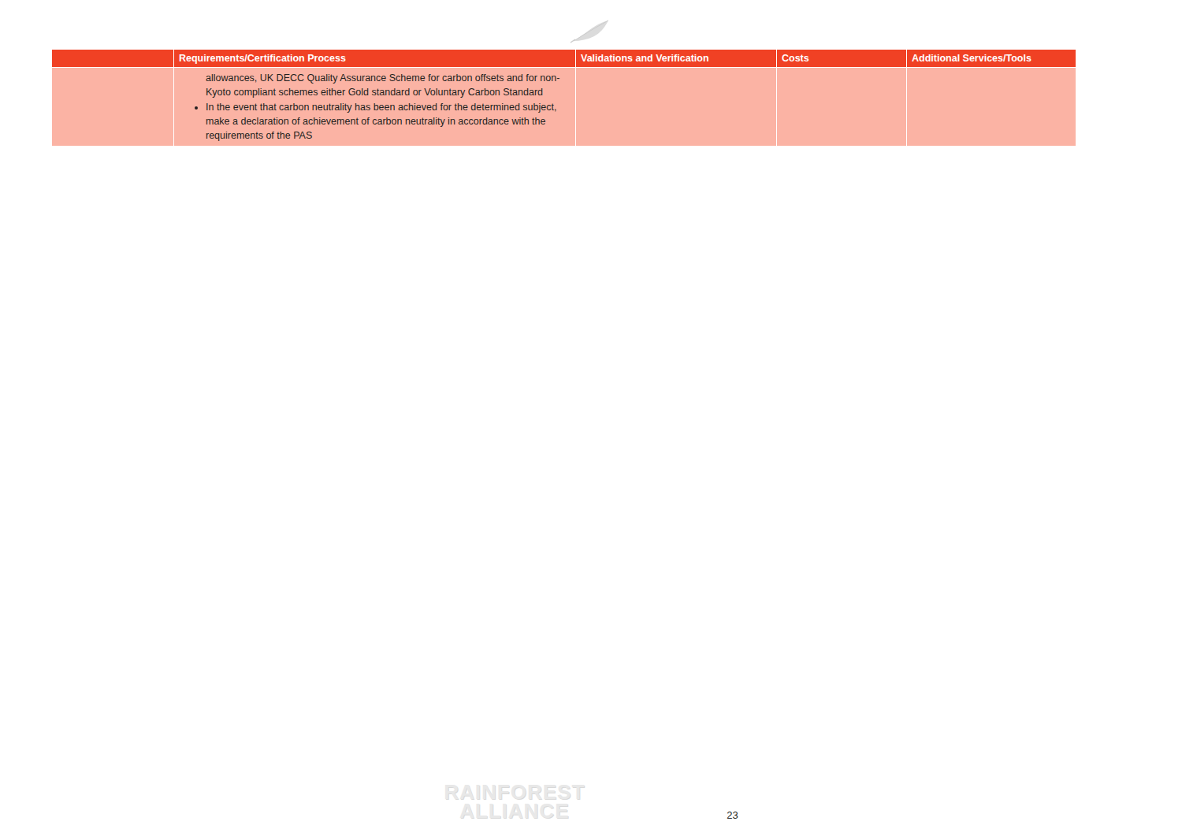| | Requirements/Certification Process | Validations and Verification | Costs | Additional Services/Tools |
| --- | --- | --- | --- | --- |
| | allowances, UK DECC Quality Assurance Scheme for carbon offsets and for non-Kyoto compliant schemes either Gold standard or Voluntary Carbon Standard In the event that carbon neutrality has been achieved for the determined subject, make a declaration of achievement of carbon neutrality in accordance with the requirements of the PAS | | | |
RAINFOREST
ALLIANCE
23